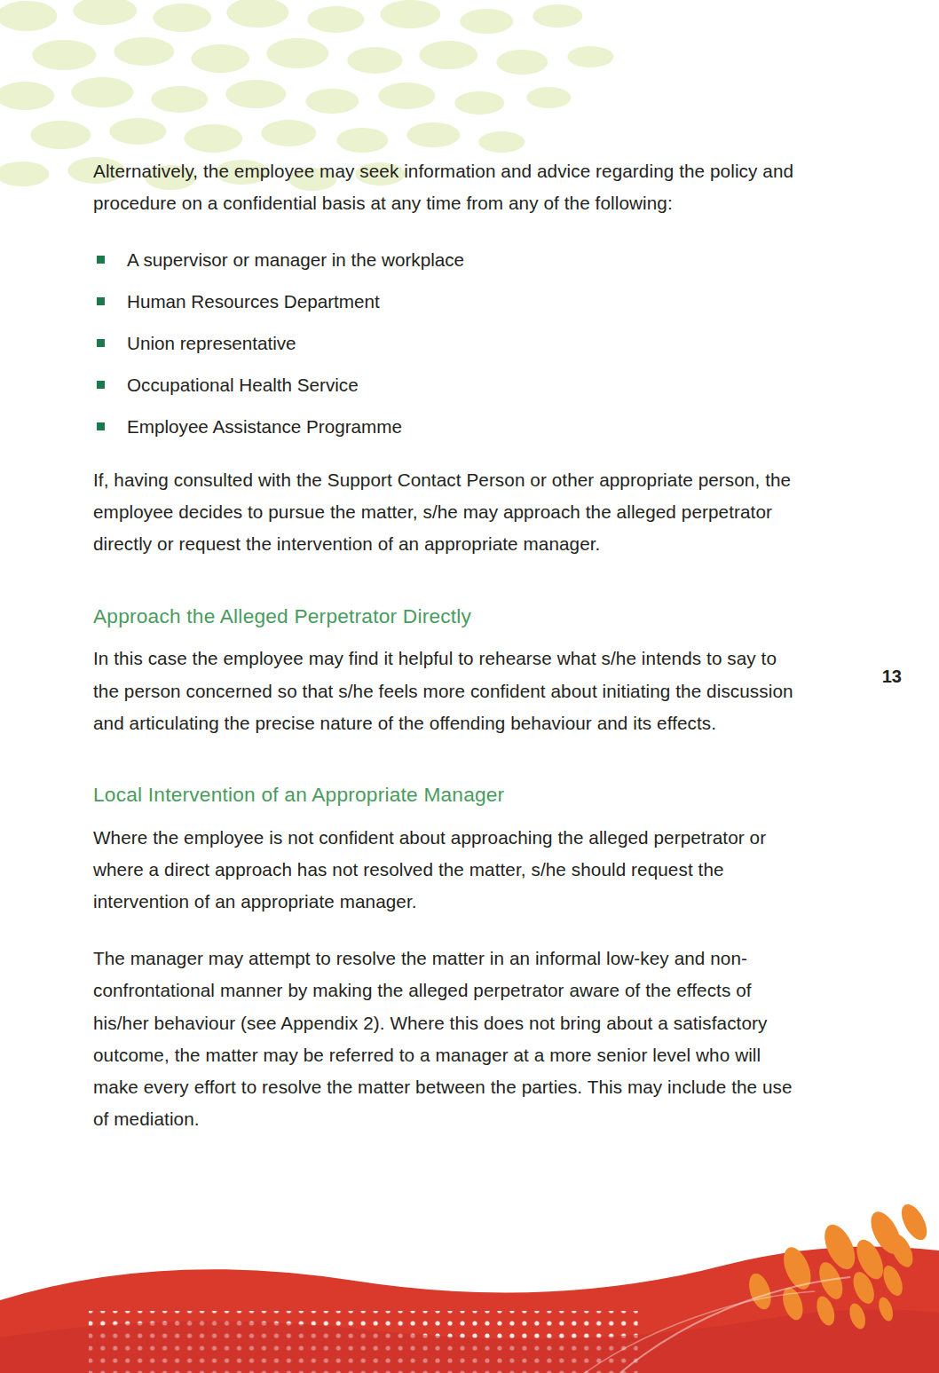Alternatively, the employee may seek information and advice regarding the policy and procedure on a confidential basis at any time from any of the following:
A supervisor or manager in the workplace
Human Resources Department
Union representative
Occupational Health Service
Employee Assistance Programme
If, having consulted with the Support Contact Person or other appropriate person, the employee decides to pursue the matter, s/he may approach the alleged perpetrator directly or request the intervention of an appropriate manager.
Approach the Alleged Perpetrator Directly
In this case the employee may find it helpful to rehearse what s/he intends to say to the person concerned so that s/he feels more confident about initiating the discussion and articulating the precise nature of the offending behaviour and its effects.
Local Intervention of an Appropriate Manager
Where the employee is not confident about approaching the alleged perpetrator or where a direct approach has not resolved the matter, s/he should request the intervention of an appropriate manager.
The manager may attempt to resolve the matter in an informal low-key and non-confrontational manner by making the alleged perpetrator aware of the effects of his/her behaviour (see Appendix 2). Where this does not bring about a satisfactory outcome, the matter may be referred to a manager at a more senior level who will make every effort to resolve the matter between the parties. This may include the use of mediation.
13